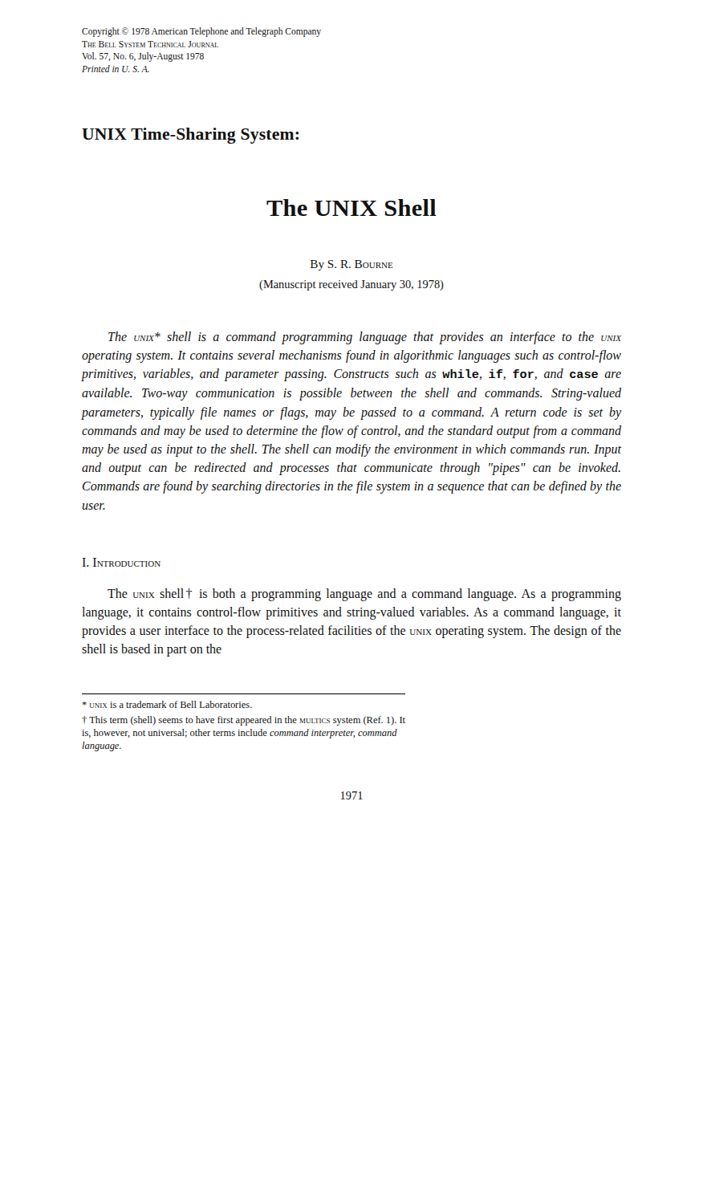Copyright © 1978 American Telephone and Telegraph Company
The Bell System Technical Journal
Vol. 57, No. 6, July-August 1978
Printed in U. S. A.
UNIX Time-Sharing System:
The UNIX Shell
By S. R. Bourne
(Manuscript received January 30, 1978)
The unix* shell is a command programming language that provides an interface to the unix operating system. It contains several mechanisms found in algorithmic languages such as control-flow primitives, variables, and parameter passing. Constructs such as while, if, for, and case are available. Two-way communication is possible between the shell and commands. String-valued parameters, typically file names or flags, may be passed to a command. A return code is set by commands and may be used to determine the flow of control, and the standard output from a command may be used as input to the shell. The shell can modify the environment in which commands run. Input and output can be redirected and processes that communicate through "pipes" can be invoked. Commands are found by searching directories in the file system in a sequence that can be defined by the user.
I. Introduction
The unix shell† is both a programming language and a command language. As a programming language, it contains control-flow primitives and string-valued variables. As a command language, it provides a user interface to the process-related facilities of the unix operating system. The design of the shell is based in part on the
* unix is a trademark of Bell Laboratories.
† This term (shell) seems to have first appeared in the multics system (Ref. 1). It is, however, not universal; other terms include command interpreter, command language.
1971